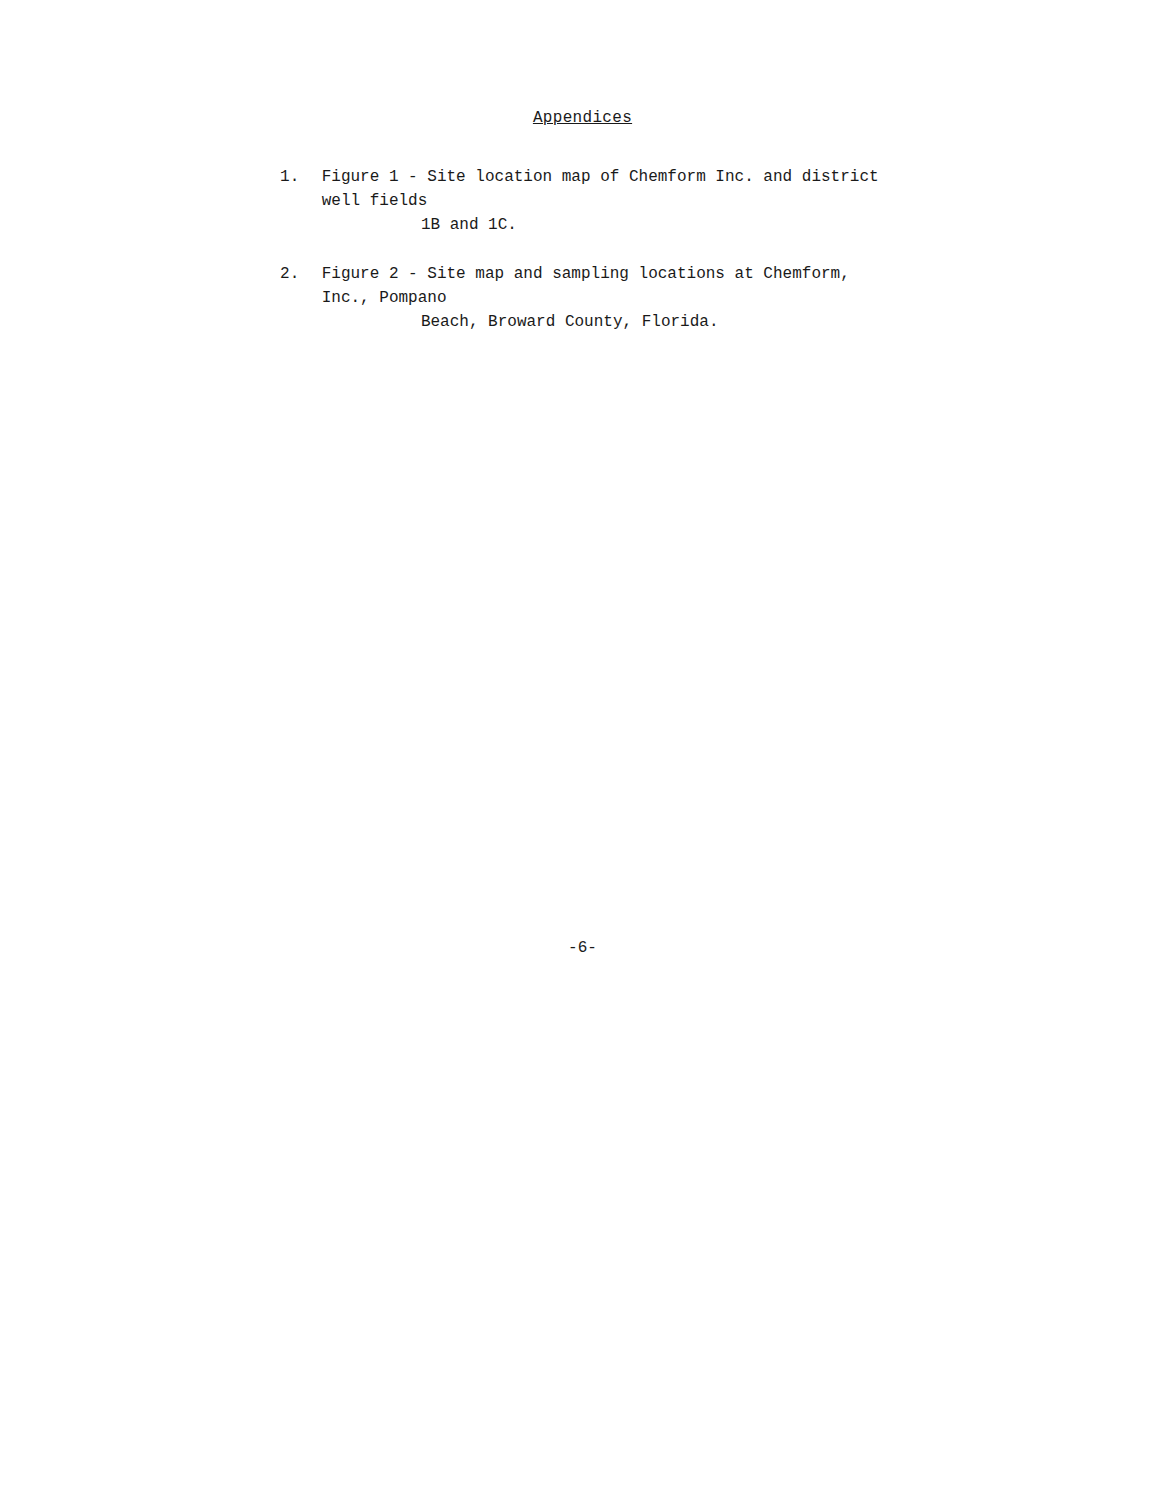Appendices
1. Figure 1 - Site location map of Chemform Inc. and district well fields 1B and 1C.
2. Figure 2 - Site map and sampling locations at Chemform, Inc., Pompano Beach, Broward County, Florida.
-6-